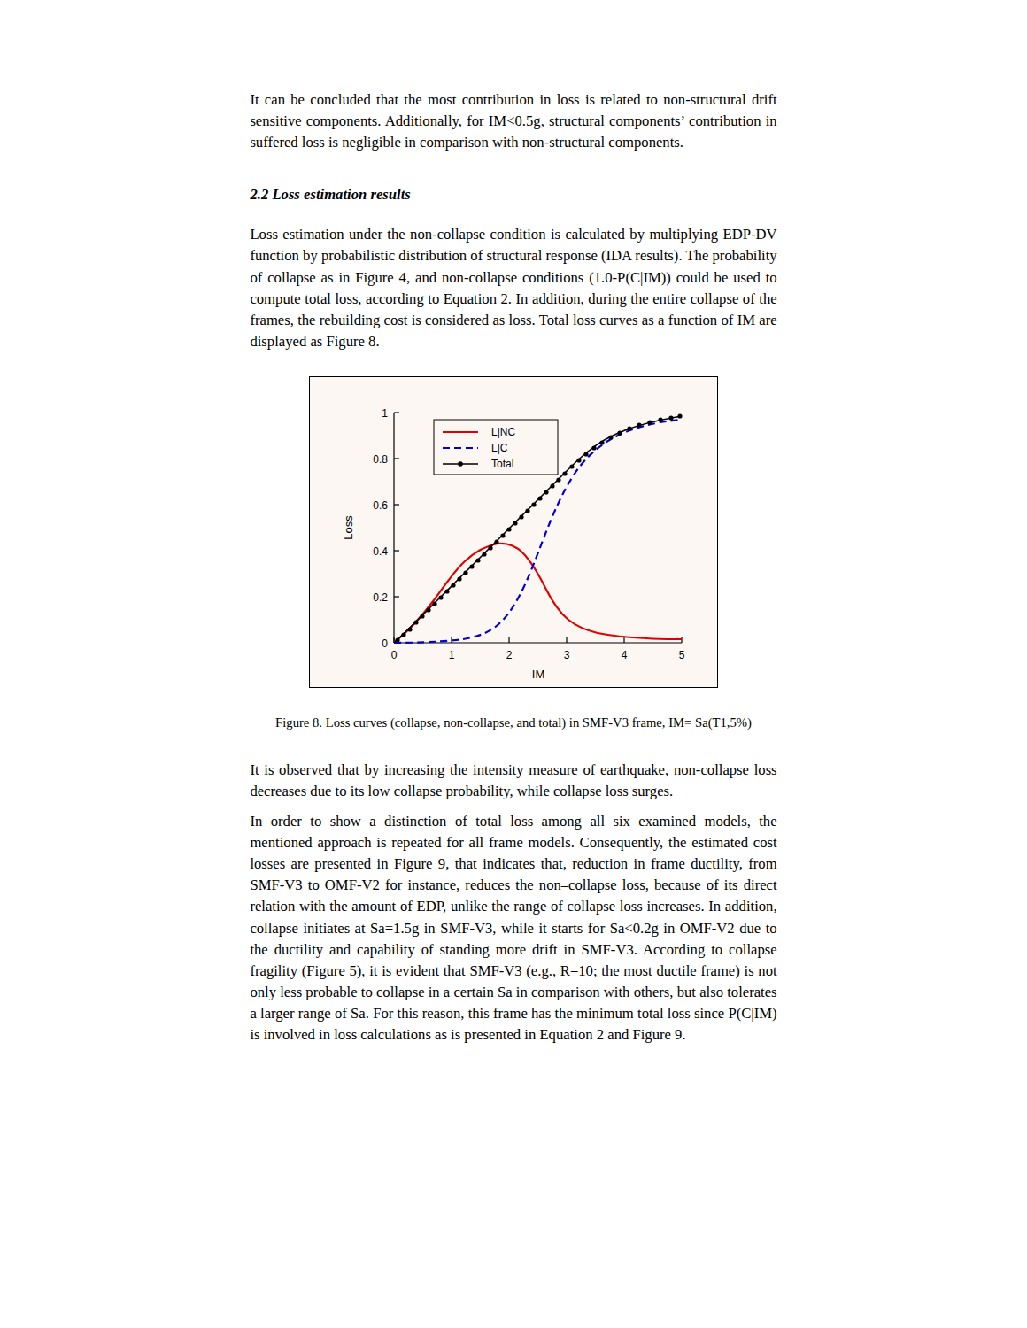It can be concluded that the most contribution in loss is related to non-structural drift sensitive components. Additionally, for IM<0.5g, structural components’ contribution in suffered loss is negligible in comparison with non-structural components.
2.2 Loss estimation results
Loss estimation under the non-collapse condition is calculated by multiplying EDP-DV function by probabilistic distribution of structural response (IDA results). The probability of collapse as in Figure 4, and non-collapse conditions (1.0-P(C|IM)) could be used to compute total loss, according to Equation 2. In addition, during the entire collapse of the frames, the rebuilding cost is considered as loss. Total loss curves as a function of IM are displayed as Figure 8.
0 0.2 0.4 0.6 0.8 1 0 1 2 3 4 5 IM Loss L|NC L|C Total
Figure 8. Loss curves (collapse, non-collapse, and total) in SMF-V3 frame, IM= Sa(T1,5%)
It is observed that by increasing the intensity measure of earthquake, non-collapse loss decreases due to its low collapse probability, while collapse loss surges.
In order to show a distinction of total loss among all six examined models, the mentioned approach is repeated for all frame models. Consequently, the estimated cost losses are presented in Figure 9, that indicates that, reduction in frame ductility, from SMF-V3 to OMF-V2 for instance, reduces the non–collapse loss, because of its direct relation with the amount of EDP, unlike the range of collapse loss increases. In addition, collapse initiates at Sa=1.5g in SMF-V3, while it starts for Sa<0.2g in OMF-V2 due to the ductility and capability of standing more drift in SMF-V3. According to collapse fragility (Figure 5), it is evident that SMF-V3 (e.g., R=10; the most ductile frame) is not only less probable to collapse in a certain Sa in comparison with others, but also tolerates a larger range of Sa. For this reason, this frame has the minimum total loss since P(C|IM) is involved in loss calculations as is presented in Equation 2 and Figure 9.